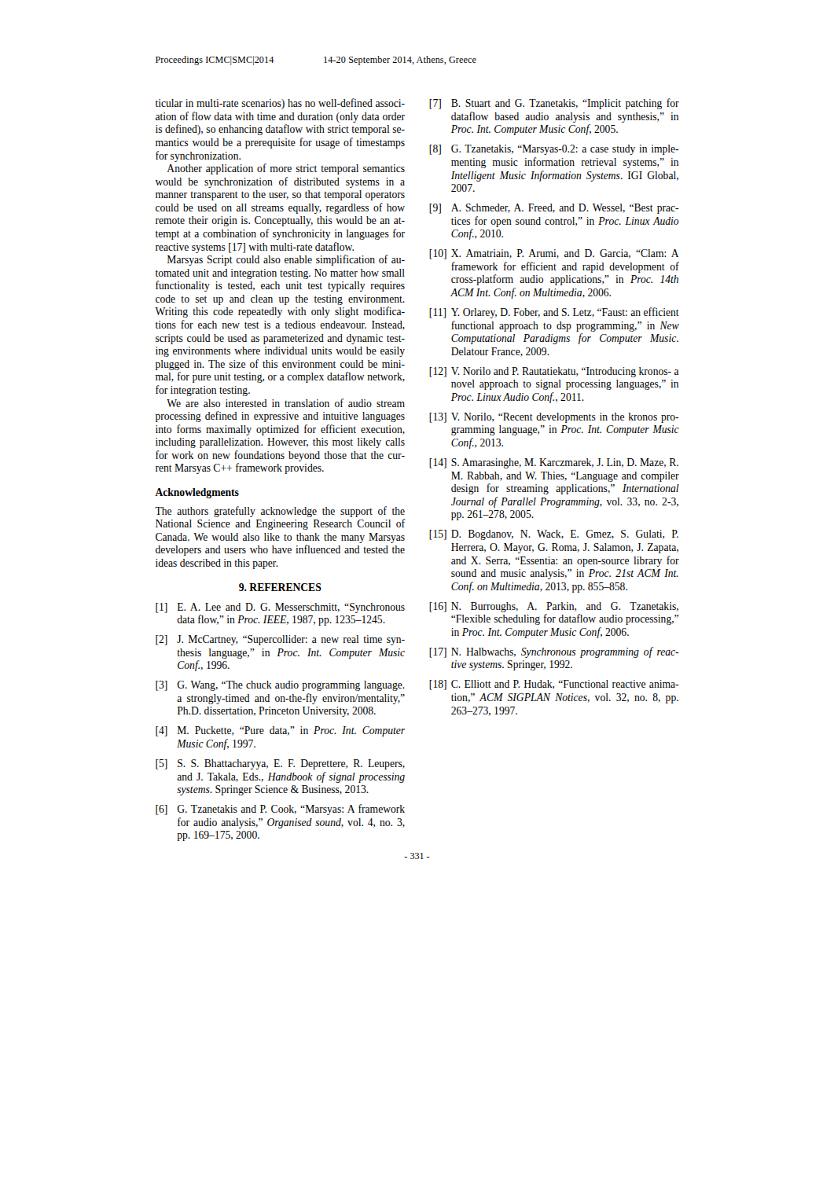Proceedings ICMC|SMC|2014 14-20 September 2014, Athens, Greece
ticular in multi-rate scenarios) has no well-defined association of flow data with time and duration (only data order is defined), so enhancing dataflow with strict temporal semantics would be a prerequisite for usage of timestamps for synchronization.
Another application of more strict temporal semantics would be synchronization of distributed systems in a manner transparent to the user, so that temporal operators could be used on all streams equally, regardless of how remote their origin is. Conceptually, this would be an attempt at a combination of synchronicity in languages for reactive systems [17] with multi-rate dataflow.
Marsyas Script could also enable simplification of automated unit and integration testing. No matter how small functionality is tested, each unit test typically requires code to set up and clean up the testing environment. Writing this code repeatedly with only slight modifications for each new test is a tedious endeavour. Instead, scripts could be used as parameterized and dynamic testing environments where individual units would be easily plugged in. The size of this environment could be minimal, for pure unit testing, or a complex dataflow network, for integration testing.
We are also interested in translation of audio stream processing defined in expressive and intuitive languages into forms maximally optimized for efficient execution, including parallelization. However, this most likely calls for work on new foundations beyond those that the current Marsyas C++ framework provides.
Acknowledgments
The authors gratefully acknowledge the support of the National Science and Engineering Research Council of Canada. We would also like to thank the many Marsyas developers and users who have influenced and tested the ideas described in this paper.
9. REFERENCES
[1] E. A. Lee and D. G. Messerschmitt, “Synchronous data flow,” in Proc. IEEE, 1987, pp. 1235–1245.
[2] J. McCartney, “Supercollider: a new real time synthesis language,” in Proc. Int. Computer Music Conf., 1996.
[3] G. Wang, “The chuck audio programming language. a strongly-timed and on-the-fly environ/mentality,” Ph.D. dissertation, Princeton University, 2008.
[4] M. Puckette, “Pure data,” in Proc. Int. Computer Music Conf, 1997.
[5] S. S. Bhattacharyya, E. F. Deprettere, R. Leupers, and J. Takala, Eds., Handbook of signal processing systems. Springer Science & Business, 2013.
[6] G. Tzanetakis and P. Cook, “Marsyas: A framework for audio analysis,” Organised sound, vol. 4, no. 3, pp. 169–175, 2000.
[7] B. Stuart and G. Tzanetakis, “Implicit patching for dataflow based audio analysis and synthesis,” in Proc. Int. Computer Music Conf, 2005.
[8] G. Tzanetakis, “Marsyas-0.2: a case study in implementing music information retrieval systems,” in Intelligent Music Information Systems. IGI Global, 2007.
[9] A. Schmeder, A. Freed, and D. Wessel, “Best practices for open sound control,” in Proc. Linux Audio Conf., 2010.
[10] X. Amatriain, P. Arumi, and D. Garcia, “Clam: A framework for efficient and rapid development of cross-platform audio applications,” in Proc. 14th ACM Int. Conf. on Multimedia, 2006.
[11] Y. Orlarey, D. Fober, and S. Letz, “Faust: an efficient functional approach to dsp programming,” in New Computational Paradigms for Computer Music. Delatour France, 2009.
[12] V. Norilo and P. Rautatiekatu, “Introducing kronos- a novel approach to signal processing languages,” in Proc. Linux Audio Conf., 2011.
[13] V. Norilo, “Recent developments in the kronos programming language,” in Proc. Int. Computer Music Conf., 2013.
[14] S. Amarasinghe, M. Karczmarek, J. Lin, D. Maze, R. M. Rabbah, and W. Thies, “Language and compiler design for streaming applications,” International Journal of Parallel Programming, vol. 33, no. 2-3, pp. 261–278, 2005.
[15] D. Bogdanov, N. Wack, E. Gmez, S. Gulati, P. Herrera, O. Mayor, G. Roma, J. Salamon, J. Zapata, and X. Serra, “Essentia: an open-source library for sound and music analysis,” in Proc. 21st ACM Int. Conf. on Multimedia, 2013, pp. 855–858.
[16] N. Burroughs, A. Parkin, and G. Tzanetakis, “Flexible scheduling for dataflow audio processing,” in Proc. Int. Computer Music Conf, 2006.
[17] N. Halbwachs, Synchronous programming of reactive systems. Springer, 1992.
[18] C. Elliott and P. Hudak, “Functional reactive animation,” ACM SIGPLAN Notices, vol. 32, no. 8, pp. 263–273, 1997.
- 331 -